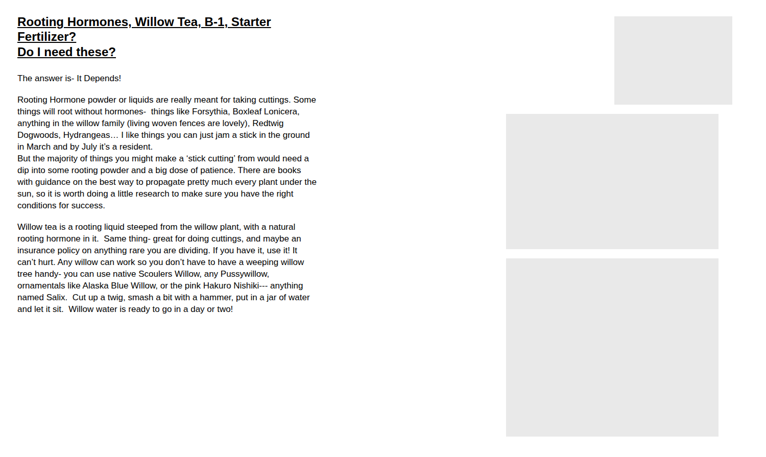Rooting Hormones, Willow Tea, B-1, Starter Fertilizer?
Do I need these?
The answer is- It Depends!
Rooting Hormone powder or liquids are really meant for taking cuttings. Some things will root without hormones- things like Forsythia, Boxleaf Lonicera, anything in the willow family (living woven fences are lovely), Redtwig Dogwoods, Hydrangeas… I like things you can just jam a stick in the ground in March and by July it’s a resident.
But the majority of things you might make a ‘stick cutting’ from would need a dip into some rooting powder and a big dose of patience. There are books with guidance on the best way to propagate pretty much every plant under the sun, so it is worth doing a little research to make sure you have the right conditions for success.
Willow tea is a rooting liquid steeped from the willow plant, with a natural rooting hormone in it. Same thing- great for doing cuttings, and maybe an insurance policy on anything rare you are dividing. If you have it, use it! It can’t hurt. Any willow can work so you don’t have to have a weeping willow tree handy- you can use native Scoulers Willow, any Pussywillow, ornamentals like Alaska Blue Willow, or the pink Hakuro Nishiki--- anything named Salix. Cut up a twig, smash a bit with a hammer, put in a jar of water and let it sit. Willow water is ready to go in a day or two!